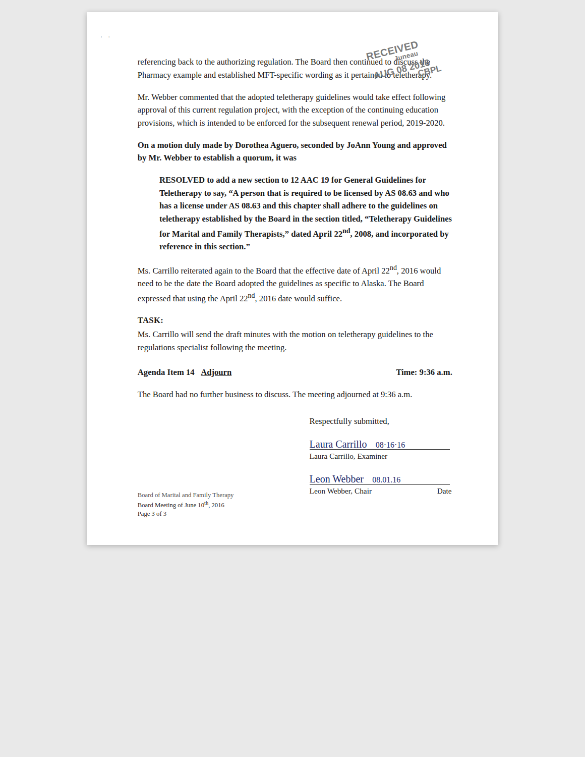· ·
RECEIVED
Juneau
AUG 08 2016
CBPL
referencing back to the authorizing regulation. The Board then continued to discuss the Pharmacy example and established MFT-specific wording as it pertained to teletherapy.
Mr. Webber commented that the adopted teletherapy guidelines would take effect following approval of this current regulation project, with the exception of the continuing education provisions, which is intended to be enforced for the subsequent renewal period, 2019-2020.
On a motion duly made by Dorothea Aguero, seconded by JoAnn Young and approved by Mr. Webber to establish a quorum, it was
RESOLVED to add a new section to 12 AAC 19 for General Guidelines for Teletherapy to say, “A person that is required to be licensed by AS 08.63 and who has a license under AS 08.63 and this chapter shall adhere to the guidelines on teletherapy established by the Board in the section titled, “Teletherapy Guidelines for Marital and Family Therapists,” dated April 22nd, 2008, and incorporated by reference in this section.”
Ms. Carrillo reiterated again to the Board that the effective date of April 22nd, 2016 would need to be the date the Board adopted the guidelines as specific to Alaska. The Board expressed that using the April 22nd, 2016 date would suffice.
TASK:
Ms. Carrillo will send the draft minutes with the motion on teletherapy guidelines to the regulations specialist following the meeting.
Agenda Item 14 Adjourn
Time: 9:36 a.m.
The Board had no further business to discuss. The meeting adjourned at 9:36 a.m.
Respectfully submitted,
Laura Carrillo08·16·16
Laura Carrillo, Examiner
Leon Webber08.01.16
Leon Webber, ChairDate
Board of Marital and Family Therapy
Board Meeting of June 10th, 2016
Page 3 of 3